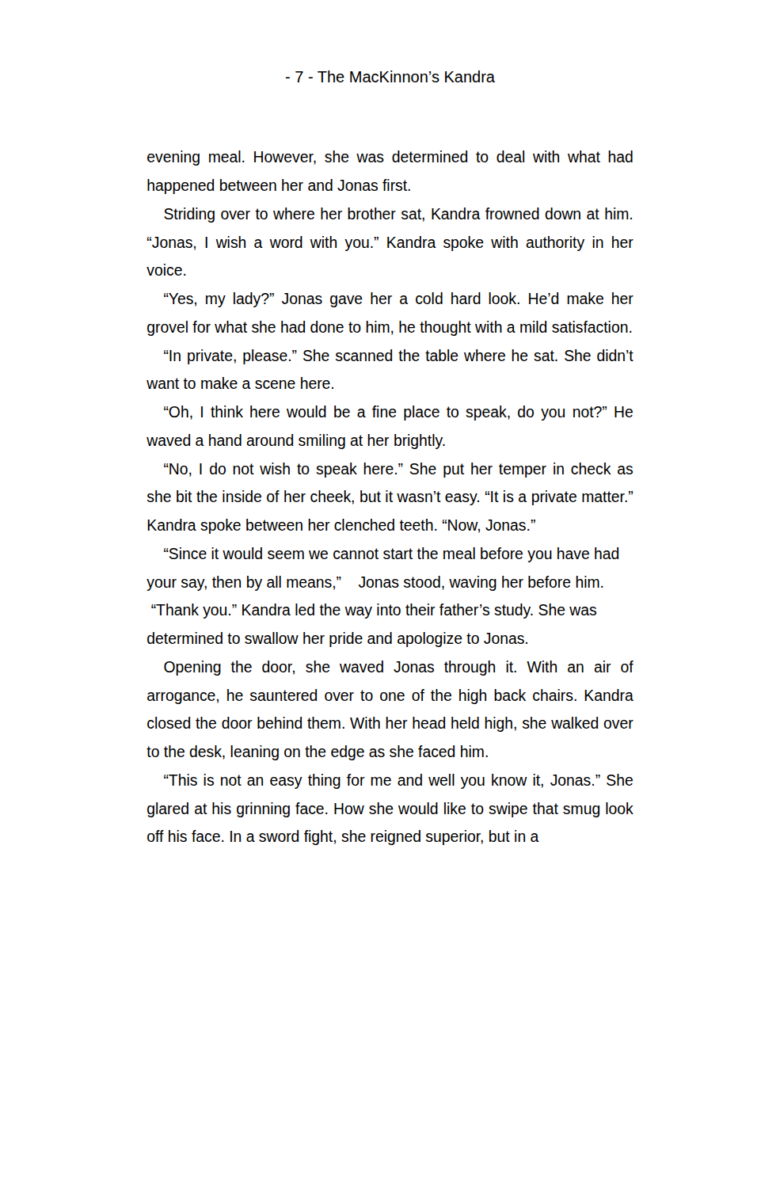- 7 - The MacKinnon’s Kandra
evening meal. However, she was determined to deal with what had happened between her and Jonas first.
Striding over to where her brother sat, Kandra frowned down at him. “Jonas, I wish a word with you.” Kandra spoke with authority in her voice.
“Yes, my lady?” Jonas gave her a cold hard look. He’d make her grovel for what she had done to him, he thought with a mild satisfaction.
“In private, please.” She scanned the table where he sat. She didn’t want to make a scene here.
“Oh, I think here would be a fine place to speak, do you not?” He waved a hand around smiling at her brightly.
“No, I do not wish to speak here.” She put her temper in check as she bit the inside of her cheek, but it wasn’t easy. “It is a private matter.” Kandra spoke between her clenched teeth. “Now, Jonas.”
“Since it would seem we cannot start the meal before you have had your say, then by all means,” Jonas stood, waving her before him. “Thank you.” Kandra led the way into their father’s study. She was determined to swallow her pride and apologize to Jonas.
Opening the door, she waved Jonas through it. With an air of arrogance, he sauntered over to one of the high back chairs. Kandra closed the door behind them. With her head held high, she walked over to the desk, leaning on the edge as she faced him.
“This is not an easy thing for me and well you know it, Jonas.” She glared at his grinning face. How she would like to swipe that smug look off his face. In a sword fight, she reigned superior, but in a